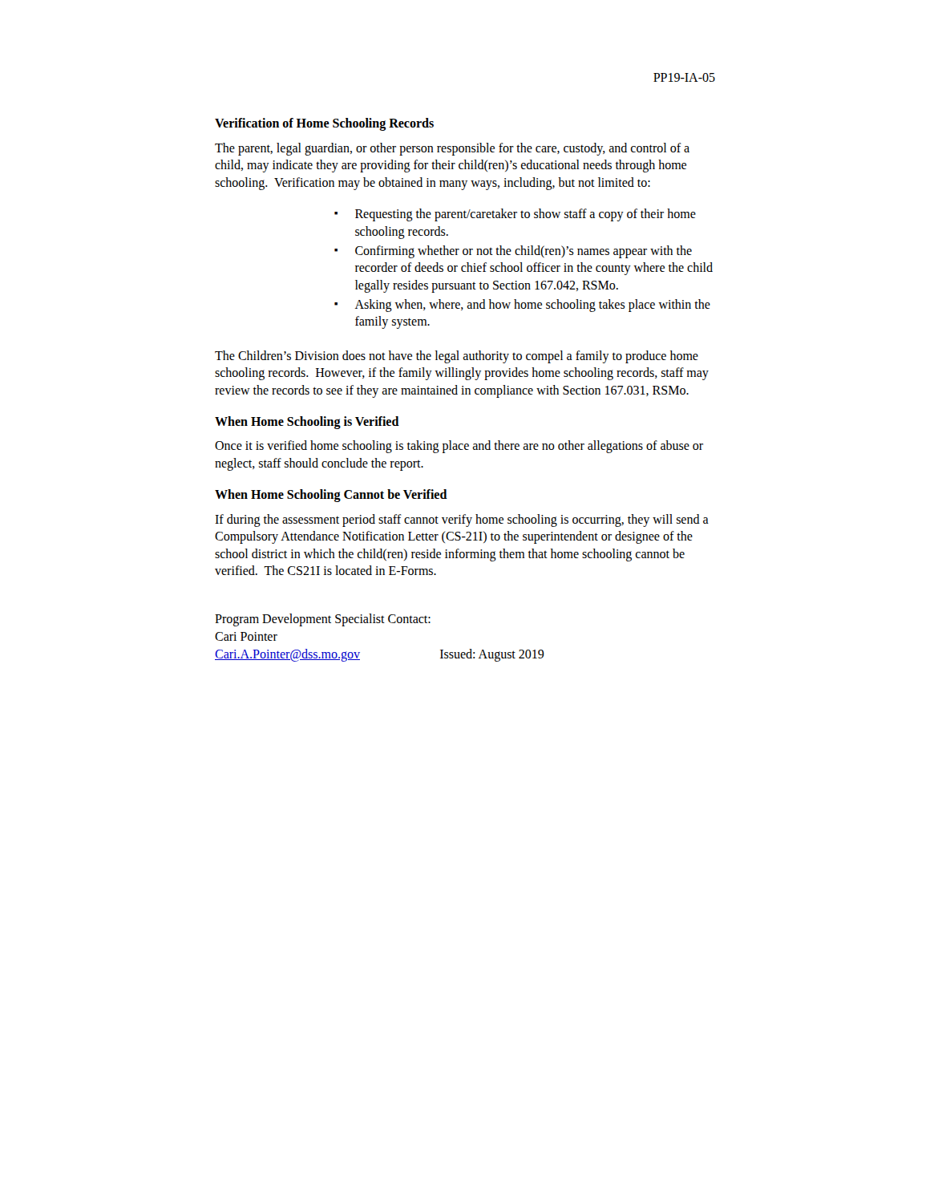PP19-IA-05
Verification of Home Schooling Records
The parent, legal guardian, or other person responsible for the care, custody, and control of a child, may indicate they are providing for their child(ren)’s educational needs through home schooling. Verification may be obtained in many ways, including, but not limited to:
Requesting the parent/caretaker to show staff a copy of their home schooling records.
Confirming whether or not the child(ren)’s names appear with the recorder of deeds or chief school officer in the county where the child legally resides pursuant to Section 167.042, RSMo.
Asking when, where, and how home schooling takes place within the family system.
The Children’s Division does not have the legal authority to compel a family to produce home schooling records. However, if the family willingly provides home schooling records, staff may review the records to see if they are maintained in compliance with Section 167.031, RSMo.
When Home Schooling is Verified
Once it is verified home schooling is taking place and there are no other allegations of abuse or neglect, staff should conclude the report.
When Home Schooling Cannot be Verified
If during the assessment period staff cannot verify home schooling is occurring, they will send a Compulsory Attendance Notification Letter (CS-21I) to the superintendent or designee of the school district in which the child(ren) reside informing them that home schooling cannot be verified. The CS21I is located in E-Forms.
Program Development Specialist Contact:
Cari Pointer
Cari.A.Pointer@dss.mo.gov Issued: August 2019